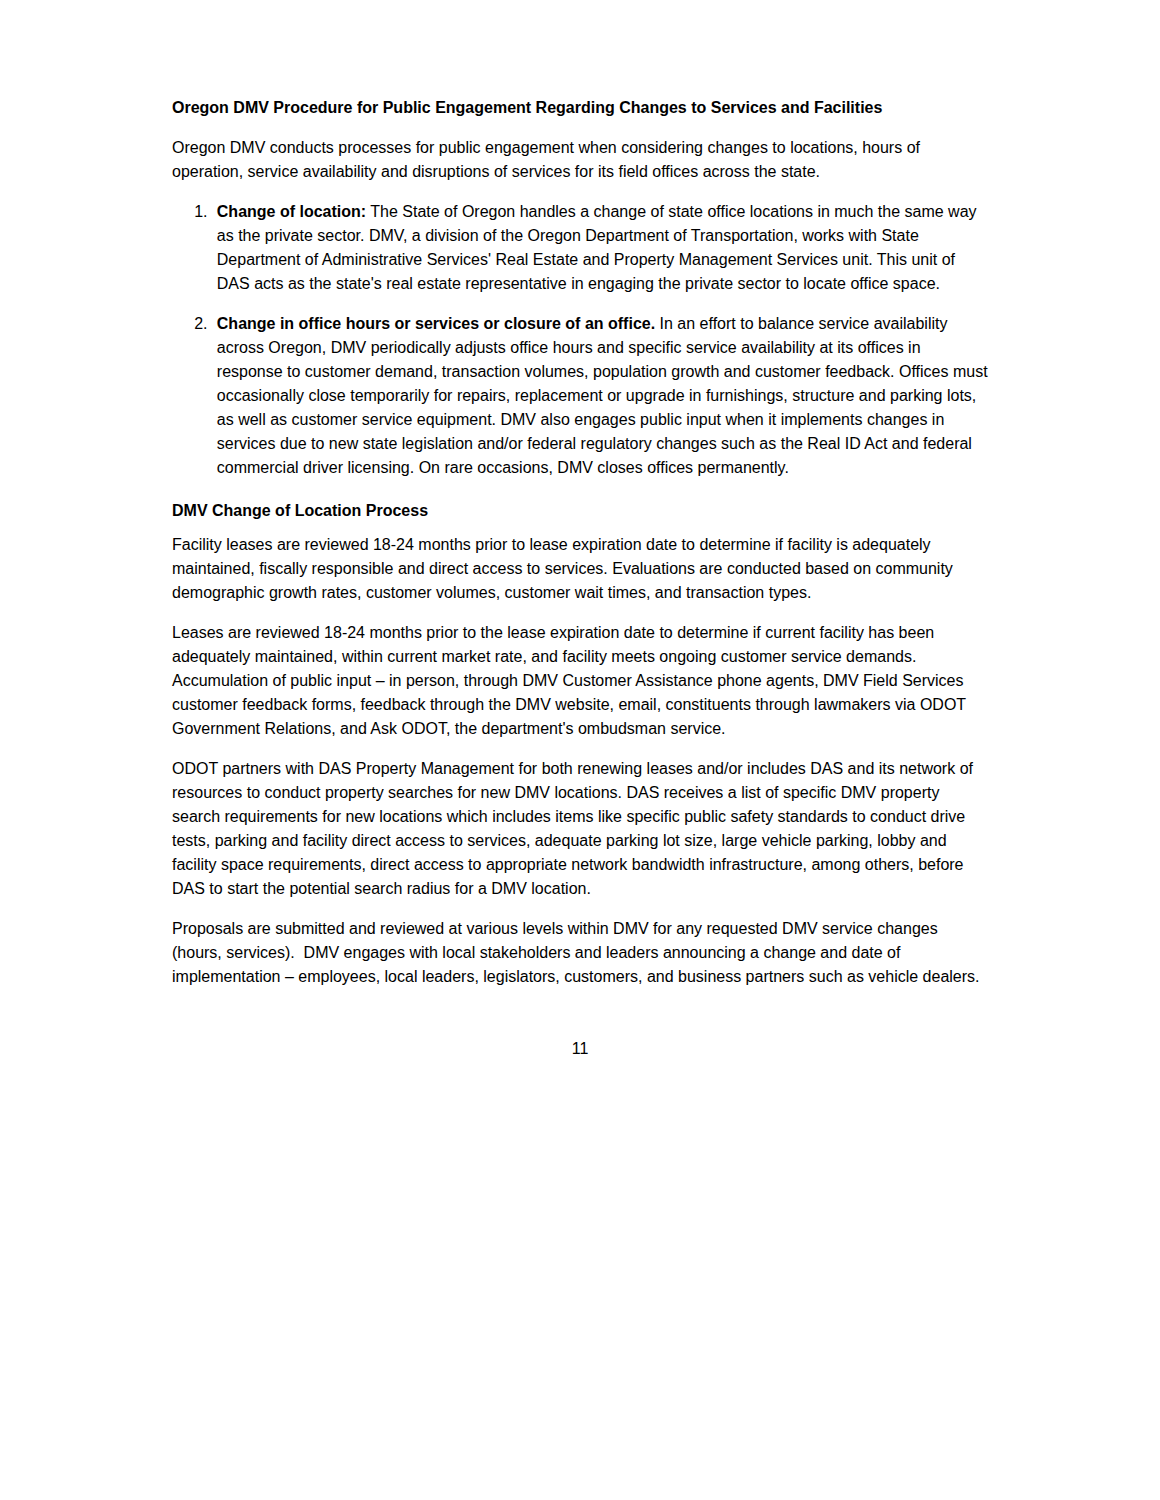Oregon DMV Procedure for Public Engagement Regarding Changes to Services and Facilities
Oregon DMV conducts processes for public engagement when considering changes to locations, hours of operation, service availability and disruptions of services for its field offices across the state.
Change of location: The State of Oregon handles a change of state office locations in much the same way as the private sector. DMV, a division of the Oregon Department of Transportation, works with State Department of Administrative Services' Real Estate and Property Management Services unit. This unit of DAS acts as the state's real estate representative in engaging the private sector to locate office space.
Change in office hours or services or closure of an office. In an effort to balance service availability across Oregon, DMV periodically adjusts office hours and specific service availability at its offices in response to customer demand, transaction volumes, population growth and customer feedback. Offices must occasionally close temporarily for repairs, replacement or upgrade in furnishings, structure and parking lots, as well as customer service equipment. DMV also engages public input when it implements changes in services due to new state legislation and/or federal regulatory changes such as the Real ID Act and federal commercial driver licensing. On rare occasions, DMV closes offices permanently.
DMV Change of Location Process
Facility leases are reviewed 18-24 months prior to lease expiration date to determine if facility is adequately maintained, fiscally responsible and direct access to services. Evaluations are conducted based on community demographic growth rates, customer volumes, customer wait times, and transaction types.
Leases are reviewed 18-24 months prior to the lease expiration date to determine if current facility has been adequately maintained, within current market rate, and facility meets ongoing customer service demands. Accumulation of public input – in person, through DMV Customer Assistance phone agents, DMV Field Services customer feedback forms, feedback through the DMV website, email, constituents through lawmakers via ODOT Government Relations, and Ask ODOT, the department's ombudsman service.
ODOT partners with DAS Property Management for both renewing leases and/or includes DAS and its network of resources to conduct property searches for new DMV locations. DAS receives a list of specific DMV property search requirements for new locations which includes items like specific public safety standards to conduct drive tests, parking and facility direct access to services, adequate parking lot size, large vehicle parking, lobby and facility space requirements, direct access to appropriate network bandwidth infrastructure, among others, before DAS to start the potential search radius for a DMV location.
Proposals are submitted and reviewed at various levels within DMV for any requested DMV service changes (hours, services). DMV engages with local stakeholders and leaders announcing a change and date of implementation – employees, local leaders, legislators, customers, and business partners such as vehicle dealers.
11